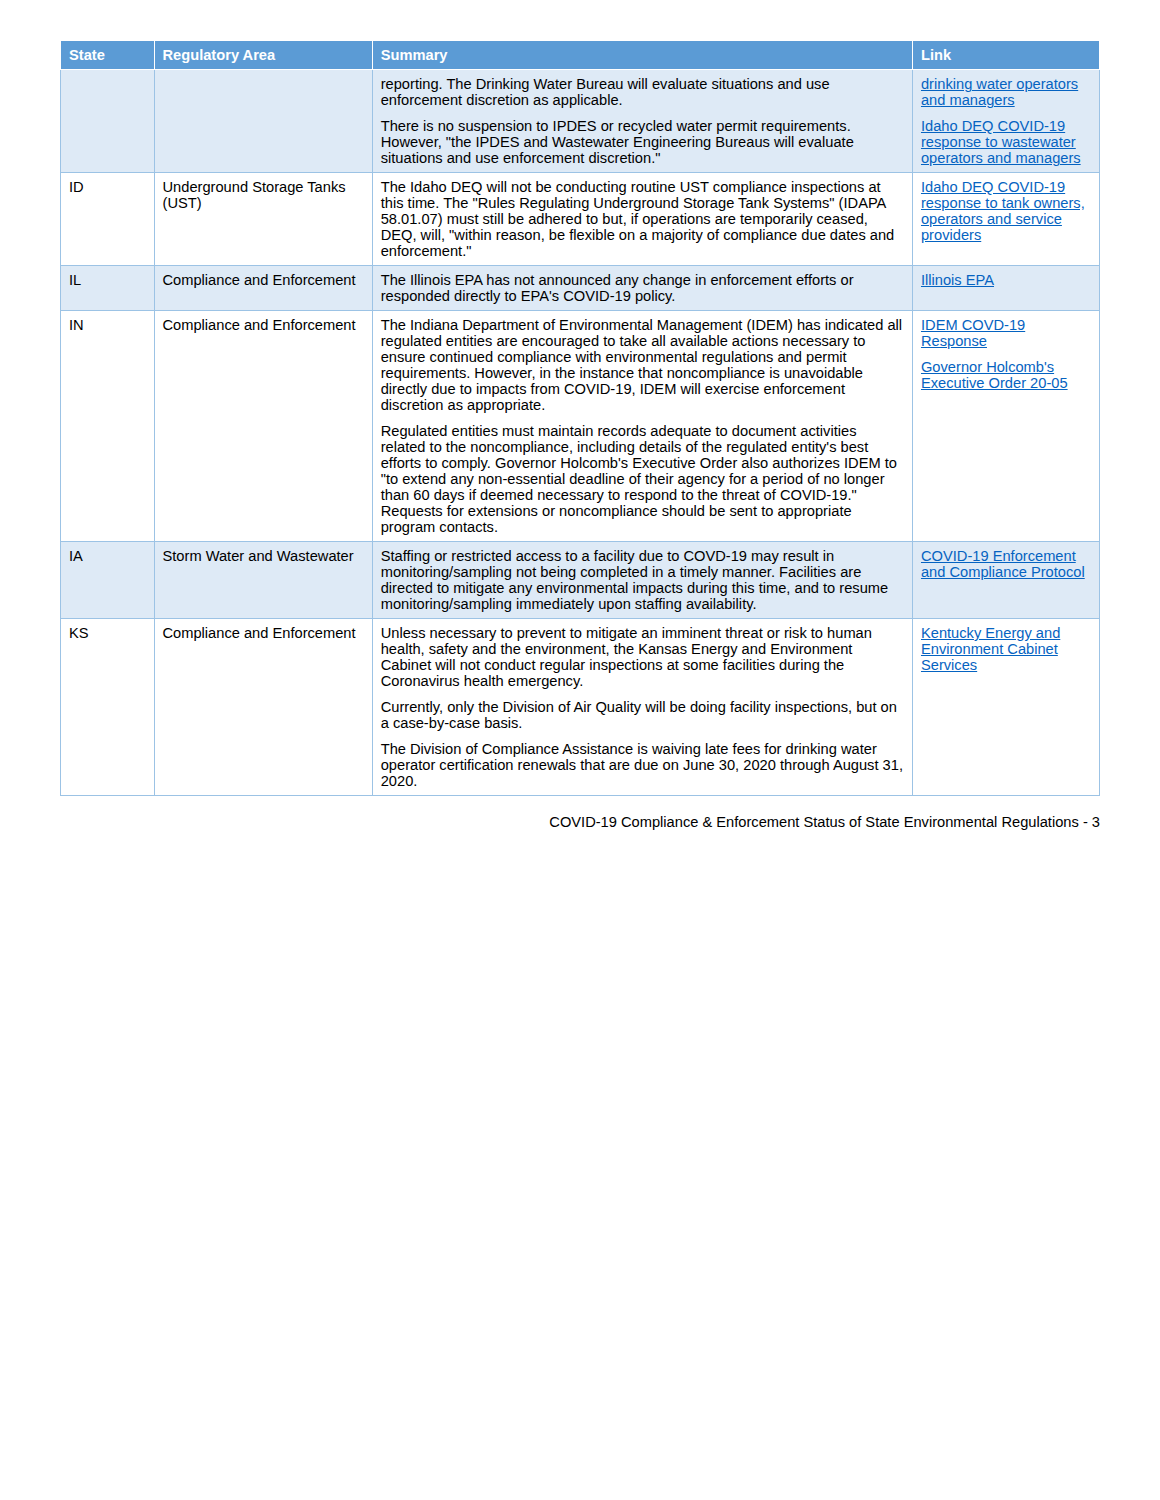| State | Regulatory Area | Summary | Link |
| --- | --- | --- | --- |
| | | reporting. The Drinking Water Bureau will evaluate situations and use enforcement discretion as applicable. There is no suspension to IPDES or recycled water permit requirements. However, "the IPDES and Wastewater Engineering Bureaus will evaluate situations and use enforcement discretion." | drinking water operators and managers Idaho DEQ COVID-19 response to wastewater operators and managers |
| ID | Underground Storage Tanks (UST) | The Idaho DEQ will not be conducting routine UST compliance inspections at this time. The "Rules Regulating Underground Storage Tank Systems" (IDAPA 58.01.07) must still be adhered to but, if operations are temporarily ceased, DEQ, will, "within reason, be flexible on a majority of compliance due dates and enforcement." | Idaho DEQ COVID-19 response to tank owners, operators and service providers |
| IL | Compliance and Enforcement | The Illinois EPA has not announced any change in enforcement efforts or responded directly to EPA's COVID-19 policy. | Illinois EPA |
| IN | Compliance and Enforcement | The Indiana Department of Environmental Management (IDEM) has indicated all regulated entities are encouraged to take all available actions necessary to ensure continued compliance with environmental regulations and permit requirements. However, in the instance that noncompliance is unavoidable directly due to impacts from COVID-19, IDEM will exercise enforcement discretion as appropriate. Regulated entities must maintain records adequate to document activities related to the noncompliance, including details of the regulated entity's best efforts to comply. Governor Holcomb's Executive Order also authorizes IDEM to "to extend any non-essential deadline of their agency for a period of no longer than 60 days if deemed necessary to respond to the threat of COVID-19." Requests for extensions or noncompliance should be sent to appropriate program contacts. | IDEM COVD-19 Response Governor Holcomb's Executive Order 20-05 |
| IA | Storm Water and Wastewater | Staffing or restricted access to a facility due to COVD-19 may result in monitoring/sampling not being completed in a timely manner. Facilities are directed to mitigate any environmental impacts during this time, and to resume monitoring/sampling immediately upon staffing availability. | COVID-19 Enforcement and Compliance Protocol |
| KS | Compliance and Enforcement | Unless necessary to prevent to mitigate an imminent threat or risk to human health, safety and the environment, the Kansas Energy and Environment Cabinet will not conduct regular inspections at some facilities during the Coronavirus health emergency. Currently, only the Division of Air Quality will be doing facility inspections, but on a case-by-case basis. The Division of Compliance Assistance is waiving late fees for drinking water operator certification renewals that are due on June 30, 2020 through August 31, 2020. | Kentucky Energy and Environment Cabinet Services |
COVID-19 Compliance & Enforcement Status of State Environmental Regulations - 3